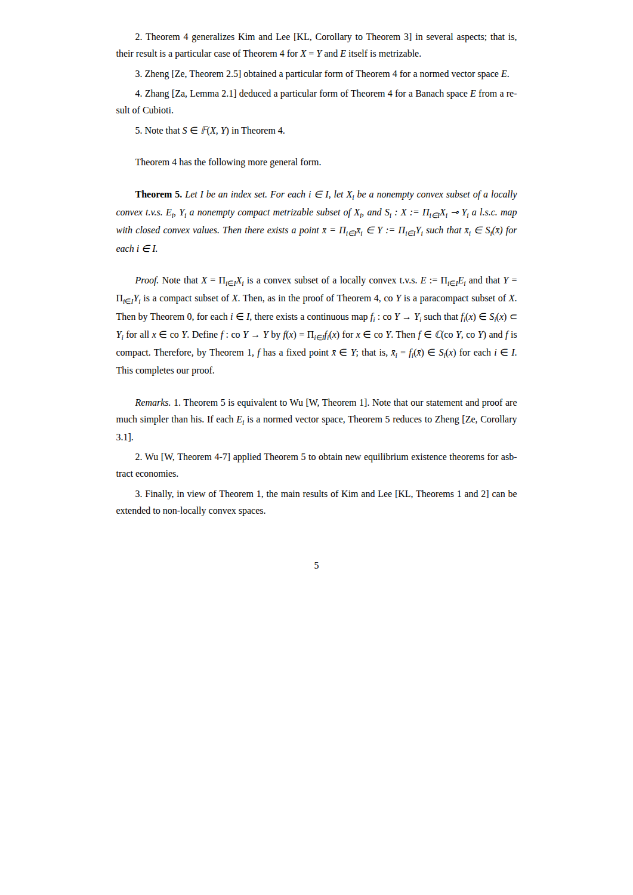2. Theorem 4 generalizes Kim and Lee [KL, Corollary to Theorem 3] in several aspects; that is, their result is a particular case of Theorem 4 for X = Y and E itself is metrizable.
3. Zheng [Ze, Theorem 2.5] obtained a particular form of Theorem 4 for a normed vector space E.
4. Zhang [Za, Lemma 2.1] deduced a particular form of Theorem 4 for a Banach space E from a result of Cubioti.
5. Note that S ∈ 𝔽(X, Y) in Theorem 4.
Theorem 4 has the following more general form.
Theorem 5. Let I be an index set. For each i ∈ I, let Xi be a nonempty convex subset of a locally convex t.v.s. Ei, Yi a nonempty compact metrizable subset of Xi, and Si : X := Πi∈IXi ⊸ Yi a l.s.c. map with closed convex values. Then there exists a point x̄ = Πi∈Ix̄i ∈ Y := Πi∈IYi such that x̄i ∈ Si(x̄) for each i ∈ I.
Proof. Note that X = Πi∈IXi is a convex subset of a locally convex t.v.s. E := Πi∈IEi and that Y = Πi∈IYi is a compact subset of X. Then, as in the proof of Theorem 4, co Y is a paracompact subset of X. Then by Theorem 0, for each i ∈ I, there exists a continuous map fi : co Y → Yi such that fi(x) ∈ Si(x) ⊂ Yi for all x ∈ co Y. Define f : co Y → Y by f(x) = Πi∈Ifi(x) for x ∈ co Y. Then f ∈ ℂ(co Y, co Y) and f is compact. Therefore, by Theorem 1, f has a fixed point x̄ ∈ Y; that is, x̄i = fi(x̄) ∈ Si(x) for each i ∈ I. This completes our proof.
Remarks. 1. Theorem 5 is equivalent to Wu [W, Theorem 1]. Note that our statement and proof are much simpler than his. If each Ei is a normed vector space, Theorem 5 reduces to Zheng [Ze, Corollary 3.1].
2. Wu [W, Theorem 4-7] applied Theorem 5 to obtain new equilibrium existence theorems for asbtract economies.
3. Finally, in view of Theorem 1, the main results of Kim and Lee [KL, Theorems 1 and 2] can be extended to non-locally convex spaces.
5